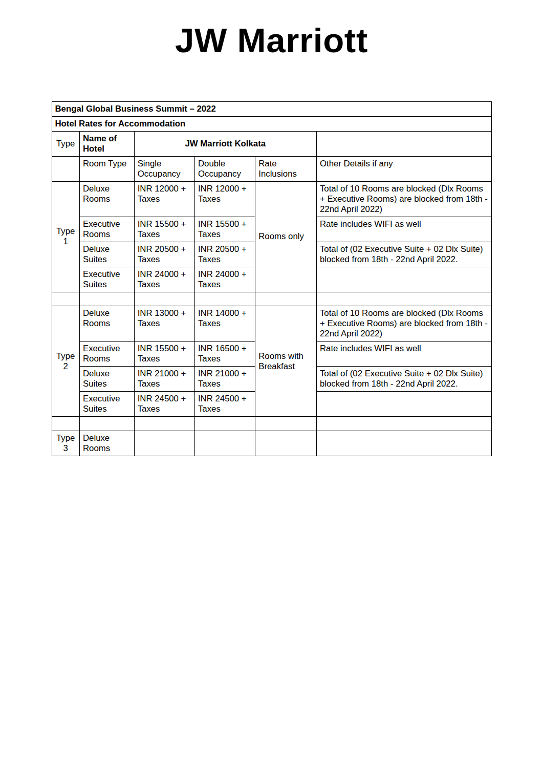JW Marriott
| Bengal Global Business Summit – 2022 |
| Hotel Rates for Accommodation |
| Type | Name of Hotel | JW Marriott Kolkata | |
| | Room Type | Single Occupancy | Double Occupancy | Rate Inclusions | Other Details if any |
| Type 1 | Deluxe Rooms | INR 12000 + Taxes | INR 12000 + Taxes | Rooms only | Total of 10 Rooms are blocked (Dlx Rooms + Executive Rooms) are blocked from 18th - 22nd April 2022) |
| Executive Rooms | INR 15500 + Taxes | INR 15500 + Taxes | Rate includes WIFI as well |
| Deluxe Suites | INR 20500 + Taxes | INR 20500 + Taxes | Total of (02 Executive Suite + 02 Dlx Suite) blocked from 18th - 22nd April 2022. |
| Executive Suites | INR 24000 + Taxes | INR 24000 + Taxes | |
| Type 2 | Deluxe Rooms | INR 13000 + Taxes | INR 14000 + Taxes | Rooms with Breakfast | Total of 10 Rooms are blocked (Dlx Rooms + Executive Rooms) are blocked from 18th - 22nd April 2022) |
| Executive Rooms | INR 15500 + Taxes | INR 16500 + Taxes | Rate includes WIFI as well |
| Deluxe Suites | INR 21000 + Taxes | INR 21000 + Taxes | Total of (02 Executive Suite + 02 Dlx Suite) blocked from 18th - 22nd April 2022. |
| Executive Suites | INR 24500 + Taxes | INR 24500 + Taxes | |
| Type 3 | Deluxe Rooms | | | | |